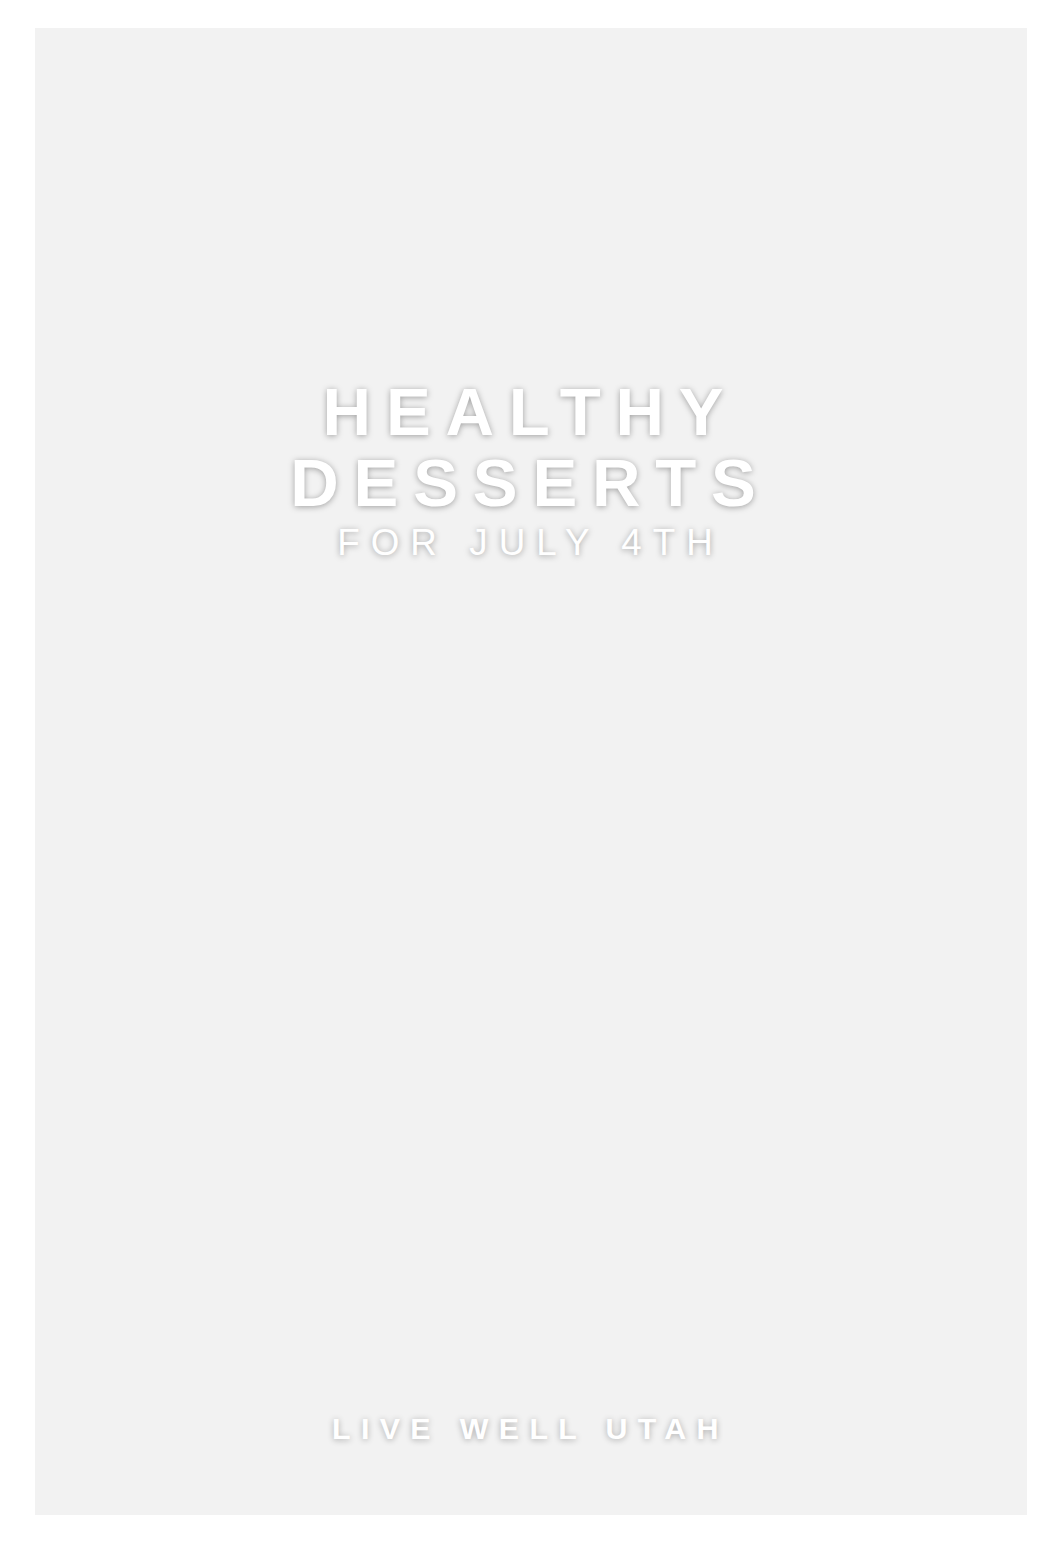Healthy Desserts for July 4th
Live Well Utah